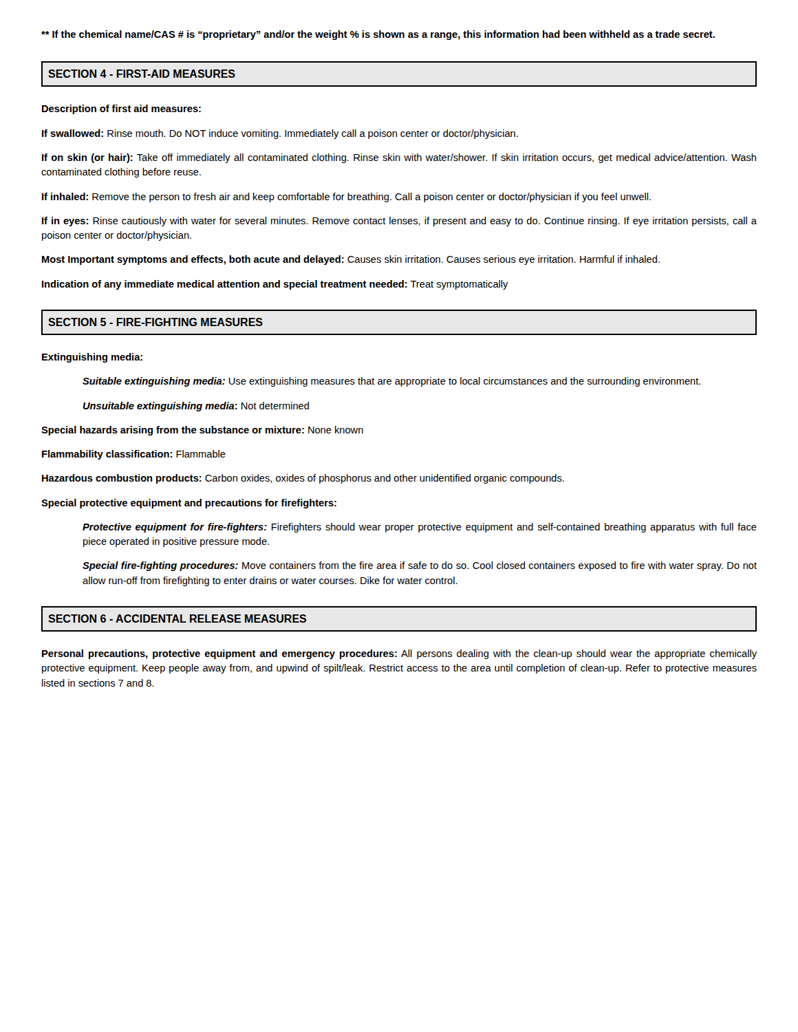** If the chemical name/CAS # is “proprietary” and/or the weight % is shown as a range, this information had been withheld as a trade secret.
SECTION 4 - FIRST-AID MEASURES
Description of first aid measures:
If swallowed: Rinse mouth. Do NOT induce vomiting. Immediately call a poison center or doctor/physician.
If on skin (or hair): Take off immediately all contaminated clothing. Rinse skin with water/shower. If skin irritation occurs, get medical advice/attention. Wash contaminated clothing before reuse.
If inhaled: Remove the person to fresh air and keep comfortable for breathing. Call a poison center or doctor/physician if you feel unwell.
If in eyes: Rinse cautiously with water for several minutes. Remove contact lenses, if present and easy to do. Continue rinsing. If eye irritation persists, call a poison center or doctor/physician.
Most Important symptoms and effects, both acute and delayed: Causes skin irritation. Causes serious eye irritation. Harmful if inhaled.
Indication of any immediate medical attention and special treatment needed: Treat symptomatically
SECTION 5 - FIRE-FIGHTING MEASURES
Extinguishing media:
Suitable extinguishing media: Use extinguishing measures that are appropriate to local circumstances and the surrounding environment.
Unsuitable extinguishing media: Not determined
Special hazards arising from the substance or mixture: None known
Flammability classification: Flammable
Hazardous combustion products: Carbon oxides, oxides of phosphorus and other unidentified organic compounds.
Special protective equipment and precautions for firefighters:
Protective equipment for fire-fighters: Firefighters should wear proper protective equipment and self-contained breathing apparatus with full face piece operated in positive pressure mode.
Special fire-fighting procedures: Move containers from the fire area if safe to do so. Cool closed containers exposed to fire with water spray. Do not allow run-off from firefighting to enter drains or water courses. Dike for water control.
SECTION 6 - ACCIDENTAL RELEASE MEASURES
Personal precautions, protective equipment and emergency procedures: All persons dealing with the clean-up should wear the appropriate chemically protective equipment. Keep people away from, and upwind of spilt/leak. Restrict access to the area until completion of clean-up. Refer to protective measures listed in sections 7 and 8.